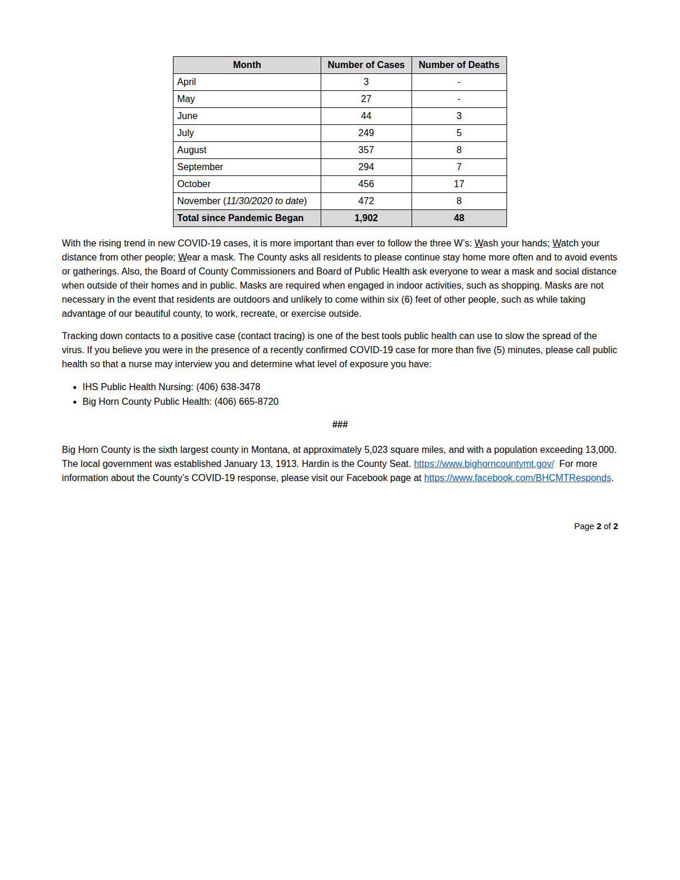| Month | Number of Cases | Number of Deaths |
| --- | --- | --- |
| April | 3 | - |
| May | 27 | - |
| June | 44 | 3 |
| July | 249 | 5 |
| August | 357 | 8 |
| September | 294 | 7 |
| October | 456 | 17 |
| November ( 11/30/2020 to date ) | 472 | 8 |
| Total since Pandemic Began | 1,902 | 48 |
With the rising trend in new COVID-19 cases, it is more important than ever to follow the three W’s: Wash your hands; Watch your distance from other people; Wear a mask. The County asks all residents to please continue stay home more often and to avoid events or gatherings. Also, the Board of County Commissioners and Board of Public Health ask everyone to wear a mask and social distance when outside of their homes and in public. Masks are required when engaged in indoor activities, such as shopping. Masks are not necessary in the event that residents are outdoors and unlikely to come within six (6) feet of other people, such as while taking advantage of our beautiful county, to work, recreate, or exercise outside.
Tracking down contacts to a positive case (contact tracing) is one of the best tools public health can use to slow the spread of the virus. If you believe you were in the presence of a recently confirmed COVID-19 case for more than five (5) minutes, please call public health so that a nurse may interview you and determine what level of exposure you have:
IHS Public Health Nursing: (406) 638-3478
Big Horn County Public Health: (406) 665-8720
###
Big Horn County is the sixth largest county in Montana, at approximately 5,023 square miles, and with a population exceeding 13,000. The local government was established January 13, 1913. Hardin is the County Seat. https://www.bighorncountymt.gov/ For more information about the County’s COVID-19 response, please visit our Facebook page at https://www.facebook.com/BHCMTResponds.
Page 2 of 2